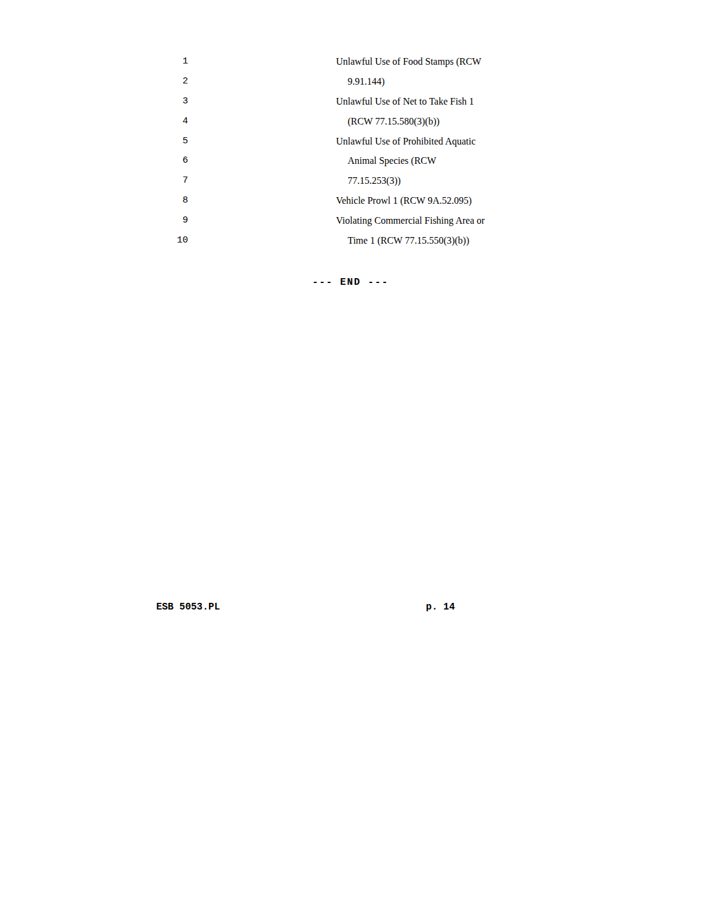| 1 | Unlawful Use of Food Stamps (RCW |
| 2 | 9.91.144) |
| 3 | Unlawful Use of Net to Take Fish 1 |
| 4 | (RCW 77.15.580(3)(b)) |
| 5 | Unlawful Use of Prohibited Aquatic |
| 6 | Animal Species (RCW |
| 7 | 77.15.253(3)) |
| 8 | Vehicle Prowl 1 (RCW 9A.52.095) |
| 9 | Violating Commercial Fishing Area or |
| 10 | Time 1 (RCW 77.15.550(3)(b)) |
--- END ---
ESB 5053.PL p. 14